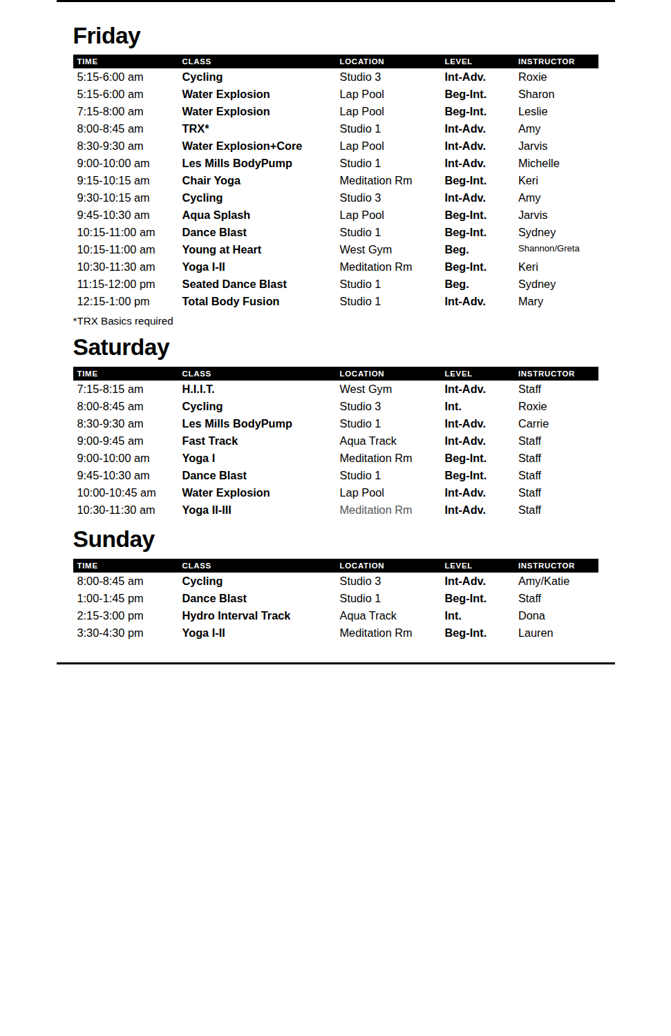Friday
| TIME | CLASS | LOCATION | LEVEL | INSTRUCTOR |
| --- | --- | --- | --- | --- |
| 5:15-6:00 am | Cycling | Studio 3 | Int-Adv. | Roxie |
| 5:15-6:00 am | Water Explosion | Lap Pool | Beg-Int. | Sharon |
| 7:15-8:00 am | Water Explosion | Lap Pool | Beg-Int. | Leslie |
| 8:00-8:45 am | TRX* | Studio 1 | Int-Adv. | Amy |
| 8:30-9:30 am | Water Explosion+Core | Lap Pool | Int-Adv. | Jarvis |
| 9:00-10:00 am | Les Mills BodyPump | Studio 1 | Int-Adv. | Michelle |
| 9:15-10:15 am | Chair Yoga | Meditation Rm | Beg-Int. | Keri |
| 9:30-10:15 am | Cycling | Studio 3 | Int-Adv. | Amy |
| 9:45-10:30 am | Aqua Splash | Lap Pool | Beg-Int. | Jarvis |
| 10:15-11:00 am | Dance Blast | Studio 1 | Beg-Int. | Sydney |
| 10:15-11:00 am | Young at Heart | West Gym | Beg. | Shannon/Greta |
| 10:30-11:30 am | Yoga I-II | Meditation Rm | Beg-Int. | Keri |
| 11:15-12:00 pm | Seated Dance Blast | Studio 1 | Beg. | Sydney |
| 12:15-1:00 pm | Total Body Fusion | Studio 1 | Int-Adv. | Mary |
*TRX Basics required
Saturday
| TIME | CLASS | LOCATION | LEVEL | INSTRUCTOR |
| --- | --- | --- | --- | --- |
| 7:15-8:15 am | H.I.I.T. | West Gym | Int-Adv. | Staff |
| 8:00-8:45 am | Cycling | Studio 3 | Int. | Roxie |
| 8:30-9:30 am | Les Mills BodyPump | Studio 1 | Int-Adv. | Carrie |
| 9:00-9:45 am | Fast Track | Aqua Track | Int-Adv. | Staff |
| 9:00-10:00 am | Yoga I | Meditation Rm | Beg-Int. | Staff |
| 9:45-10:30 am | Dance Blast | Studio 1 | Beg-Int. | Staff |
| 10:00-10:45 am | Water Explosion | Lap Pool | Int-Adv. | Staff |
| 10:30-11:30 am | Yoga II-III | Meditation Rm | Int-Adv. | Staff |
Sunday
| TIME | CLASS | LOCATION | LEVEL | INSTRUCTOR |
| --- | --- | --- | --- | --- |
| 8:00-8:45 am | Cycling | Studio 3 | Int-Adv. | Amy/Katie |
| 1:00-1:45 pm | Dance Blast | Studio 1 | Beg-Int. | Staff |
| 2:15-3:00 pm | Hydro Interval Track | Aqua Track | Int. | Dona |
| 3:30-4:30 pm | Yoga I-II | Meditation Rm | Beg-Int. | Lauren |